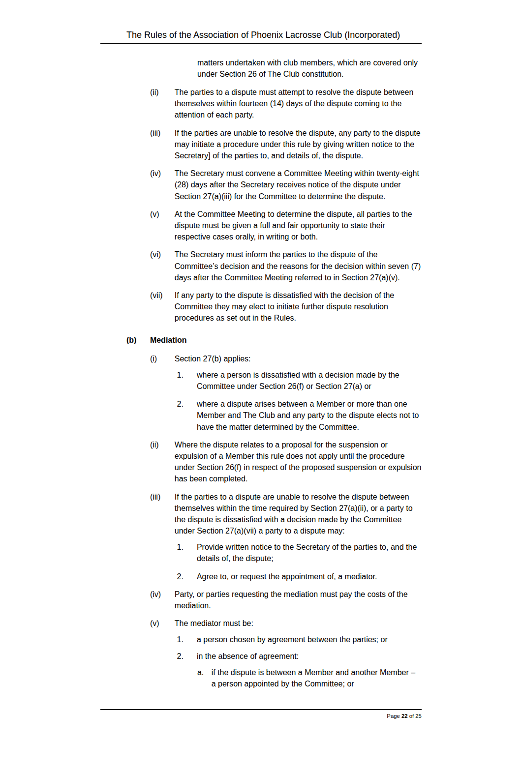The Rules of the Association of Phoenix Lacrosse Club (Incorporated)
matters undertaken with club members, which are covered only under Section 26 of The Club constitution.
(ii) The parties to a dispute must attempt to resolve the dispute between themselves within fourteen (14) days of the dispute coming to the attention of each party.
(iii) If the parties are unable to resolve the dispute, any party to the dispute may initiate a procedure under this rule by giving written notice to the Secretary] of the parties to, and details of, the dispute.
(iv) The Secretary must convene a Committee Meeting within twenty-eight (28) days after the Secretary receives notice of the dispute under Section 27(a)(iii) for the Committee to determine the dispute.
(v) At the Committee Meeting to determine the dispute, all parties to the dispute must be given a full and fair opportunity to state their respective cases orally, in writing or both.
(vi) The Secretary must inform the parties to the dispute of the Committee’s decision and the reasons for the decision within seven (7) days after the Committee Meeting referred to in Section 27(a)(v).
(vii) If any party to the dispute is dissatisfied with the decision of the Committee they may elect to initiate further dispute resolution procedures as set out in the Rules.
(b) Mediation
(i) Section 27(b) applies:
1. where a person is dissatisfied with a decision made by the Committee under Section 26(f) or Section 27(a) or
2. where a dispute arises between a Member or more than one Member and The Club and any party to the dispute elects not to have the matter determined by the Committee.
(ii) Where the dispute relates to a proposal for the suspension or expulsion of a Member this rule does not apply until the procedure under Section 26(f) in respect of the proposed suspension or expulsion has been completed.
(iii) If the parties to a dispute are unable to resolve the dispute between themselves within the time required by Section 27(a)(ii), or a party to the dispute is dissatisfied with a decision made by the Committee under Section 27(a)(vii) a party to a dispute may:
1. Provide written notice to the Secretary of the parties to, and the details of, the dispute;
2. Agree to, or request the appointment of, a mediator.
(iv) Party, or parties requesting the mediation must pay the costs of the mediation.
(v) The mediator must be:
1. a person chosen by agreement between the parties; or
2. in the absence of agreement:
a. if the dispute is between a Member and another Member – a person appointed by the Committee; or
Page 22 of 25